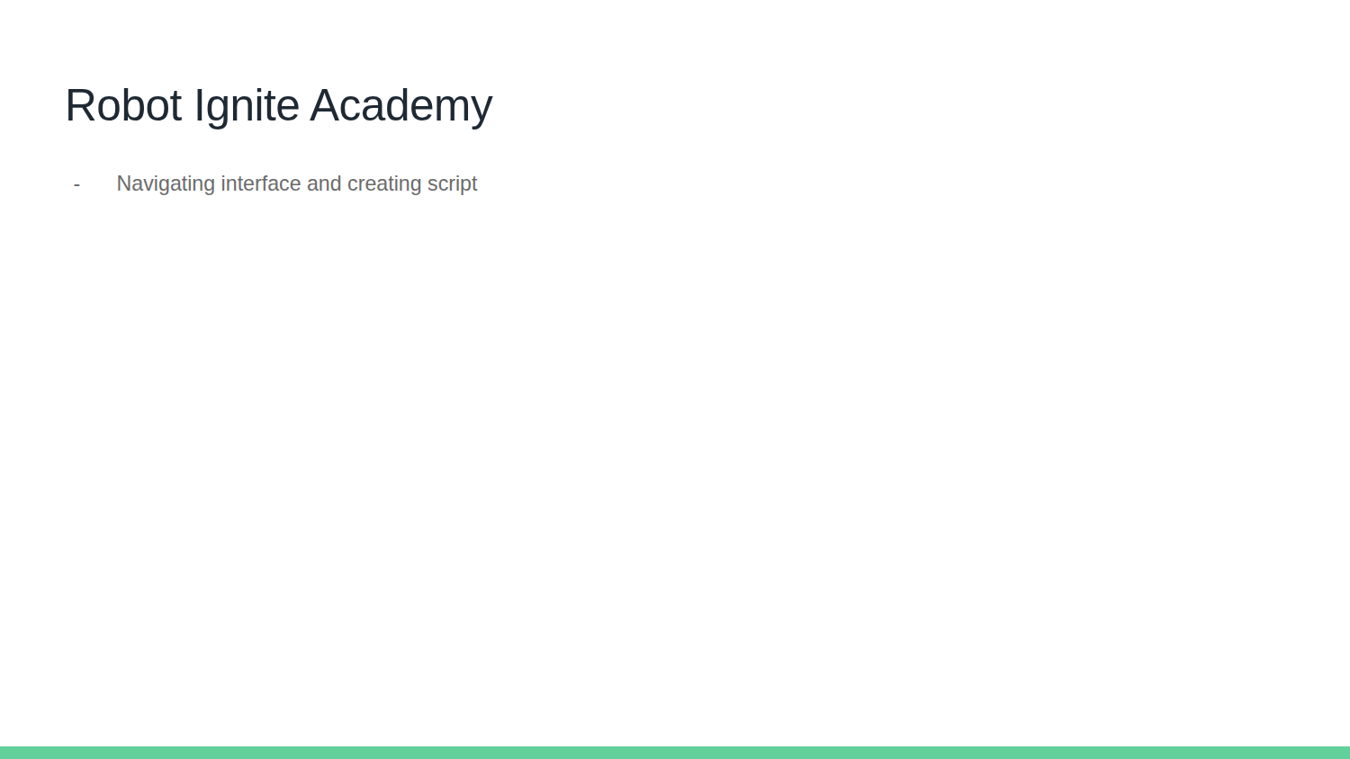Robot Ignite Academy
-Navigating interface and creating script